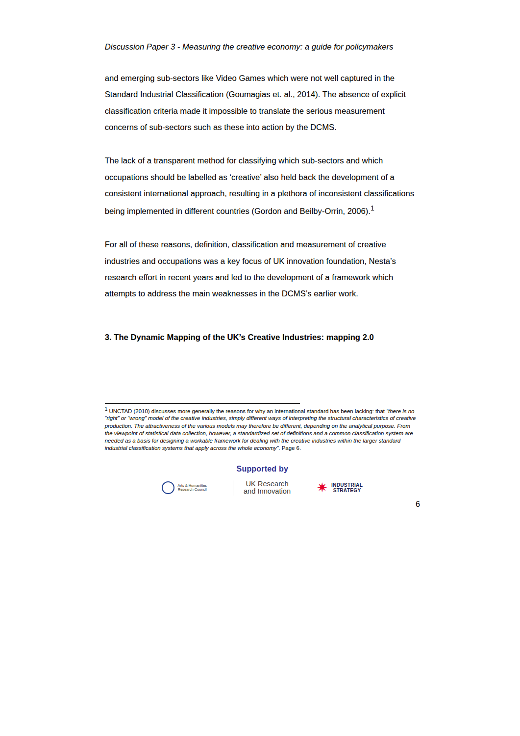Discussion Paper 3 - Measuring the creative economy: a guide for policymakers
and emerging sub-sectors like Video Games which were not well captured in the Standard Industrial Classification (Goumagias et. al., 2014). The absence of explicit classification criteria made it impossible to translate the serious measurement concerns of sub-sectors such as these into action by the DCMS.
The lack of a transparent method for classifying which sub-sectors and which occupations should be labelled as ‘creative’ also held back the development of a consistent international approach, resulting in a plethora of inconsistent classifications being implemented in different countries (Gordon and Beilby-Orrin, 2006).1
For all of these reasons, definition, classification and measurement of creative industries and occupations was a key focus of UK innovation foundation, Nesta’s research effort in recent years and led to the development of a framework which attempts to address the main weaknesses in the DCMS’s earlier work.
3. The Dynamic Mapping of the UK’s Creative Industries: mapping 2.0
1 UNCTAD (2010) discusses more generally the reasons for why an international standard has been lacking: that “there is no “right” or “wrong” model of the creative industries, simply different ways of interpreting the structural characteristics of creative production. The attractiveness of the various models may therefore be different, depending on the analytical purpose. From the viewpoint of statistical data collection, however, a standardized set of definitions and a common classification system are needed as a basis for designing a workable framework for dealing with the creative industries within the larger standard industrial classification systems that apply across the whole economy”. Page 6.
Supported by
Arts & Humanities
Research Council
UK Research
and Innovation
✷
INDUSTRIAL
STRATEGY
6